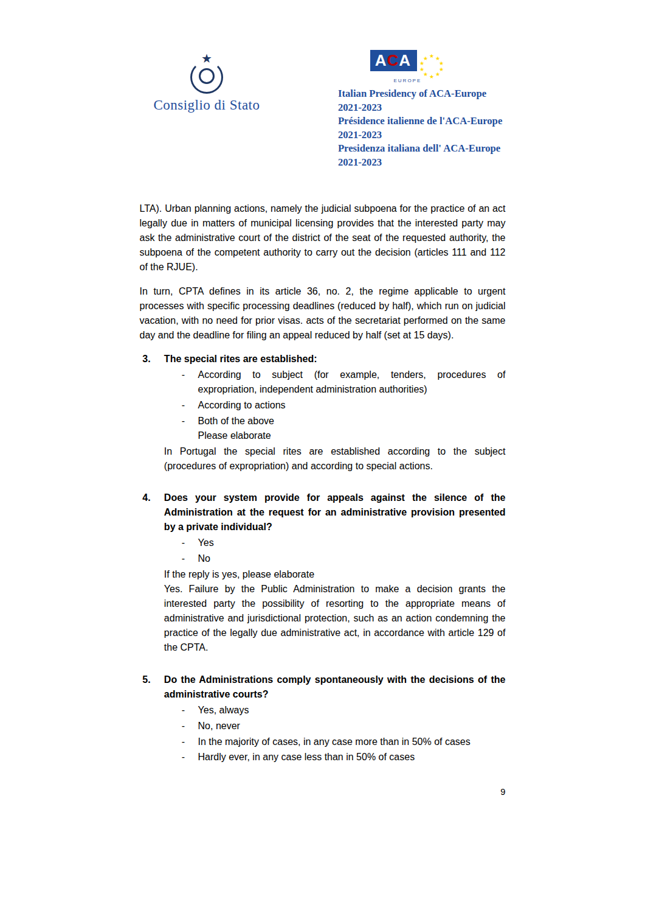★
Consiglio di Stato
ACA ★ ★ ★ ★ ★ ★ ★ ★ ★ ★ EUROPE
Italian Presidency of ACA-Europe 2021-2023
Présidence italienne de l'ACA-Europe 2021-2023
Presidenza italiana dell' ACA-Europe 2021-2023
LTA). Urban planning actions, namely the judicial subpoena for the practice of an act legally due in matters of municipal licensing provides that the interested party may ask the administrative court of the district of the seat of the requested authority, the subpoena of the competent authority to carry out the decision (articles 111 and 112 of the RJUE).
In turn, CPTA defines in its article 36, no. 2, the regime applicable to urgent processes with specific processing deadlines (reduced by half), which run on judicial vacation, with no need for prior visas. acts of the secretariat performed on the same day and the deadline for filing an appeal reduced by half (set at 15 days).
The special rites are established:
According to subject (for example, tenders, procedures of expropriation, independent administration authorities)
According to actions
Both of the above
Please elaborate
In Portugal the special rites are established according to the subject (procedures of expropriation) and according to special actions.
Does your system provide for appeals against the silence of the Administration at the request for an administrative provision presented by a private individual?
Yes
No
If the reply is yes, please elaborate
Yes. Failure by the Public Administration to make a decision grants the interested party the possibility of resorting to the appropriate means of administrative and jurisdictional protection, such as an action condemning the practice of the legally due administrative act, in accordance with article 129 of the CPTA.
Do the Administrations comply spontaneously with the decisions of the administrative courts?
Yes, always
No, never
In the majority of cases, in any case more than in 50% of cases
Hardly ever, in any case less than in 50% of cases
9